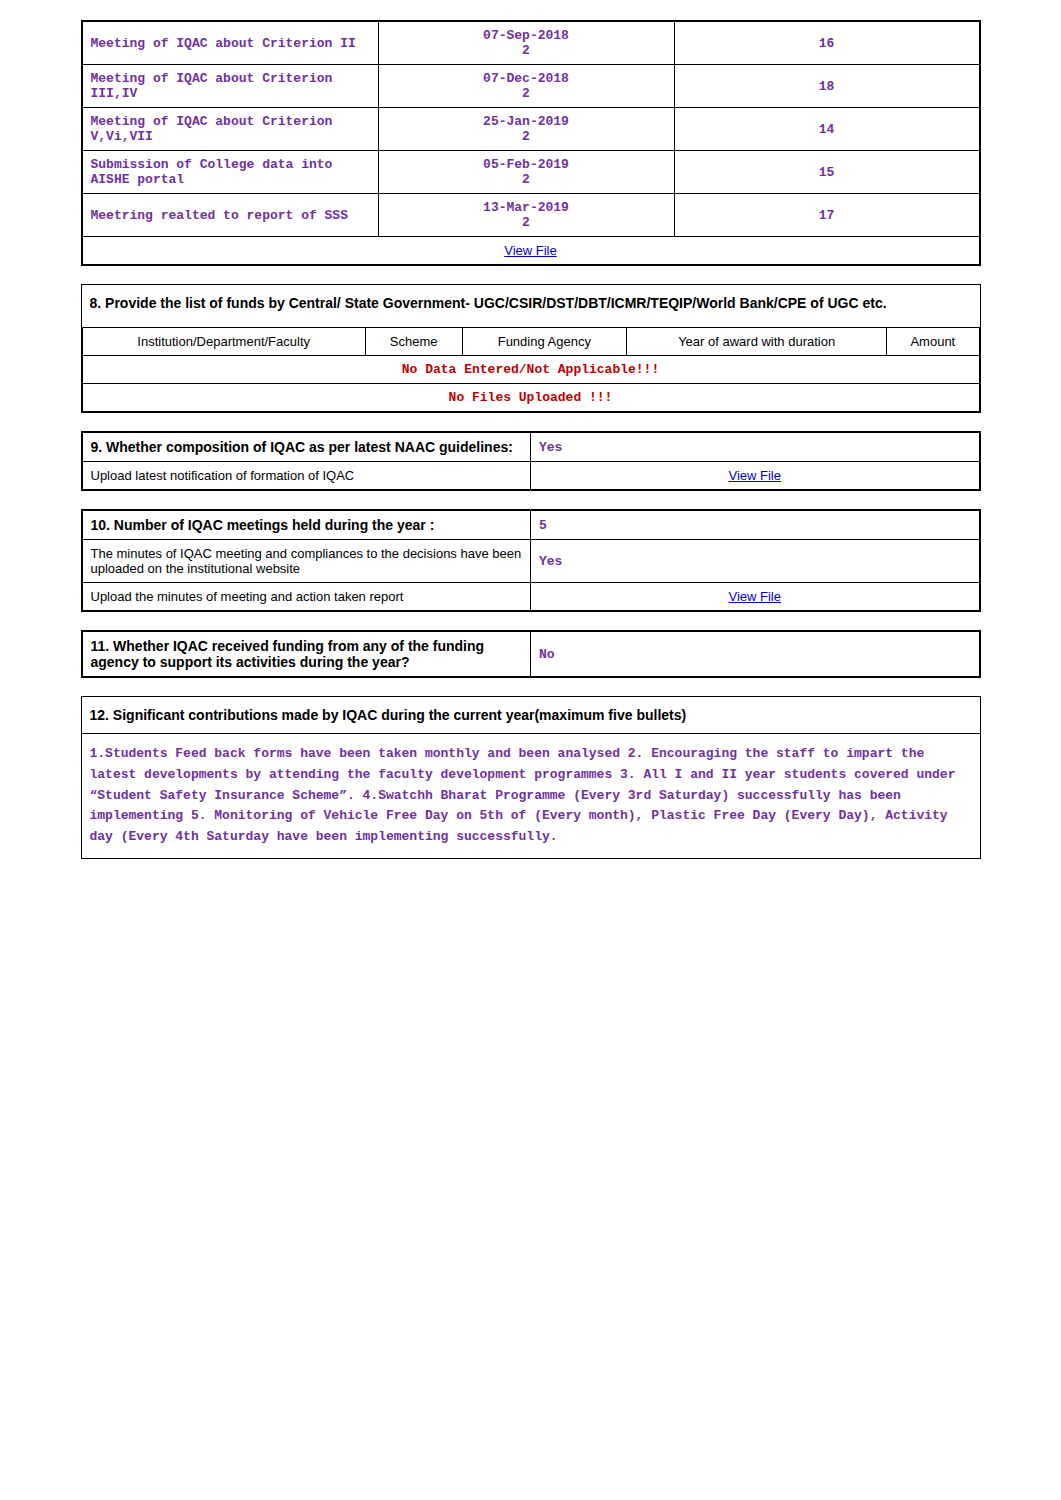| Meeting of IQAC about Criterion II | 07-Sep-2018 2 | 16 |
| Meeting of IQAC about Criterion III,IV | 07-Dec-2018 2 | 18 |
| Meeting of IQAC about Criterion V,Vi,VII | 25-Jan-2019 2 | 14 |
| Submission of College data into AISHE portal | 05-Feb-2019 2 | 15 |
| Meetring realted to report of SSS | 13-Mar-2019 2 | 17 |
| View File |
| 8. Provide the list of funds by Central/ State Government- UGC/CSIR/DST/DBT/ICMR/TEQIP/World Bank/CPE of UGC etc. |
| Institution/Department/Faculty | Scheme | Funding Agency | Year of award with duration | Amount |
| --- | --- | --- | --- | --- |
| No Data Entered/Not Applicable!!! |
| No Files Uploaded !!! |
| 9. Whether composition of IQAC as per latest NAAC guidelines: | Yes |
| Upload latest notification of formation of IQAC | View File |
| 10. Number of IQAC meetings held during the year : | 5 |
| The minutes of IQAC meeting and compliances to the decisions have been uploaded on the institutional website | Yes |
| Upload the minutes of meeting and action taken report | View File |
| 11. Whether IQAC received funding from any of the funding agency to support its activities during the year? | No |
| 12. Significant contributions made by IQAC during the current year(maximum five bullets) |
| 1.Students Feed back forms have been taken monthly and been analysed 2. Encouraging the staff to impart the latest developments by attending the faculty development programmes 3. All I and II year students covered under “Student Safety Insurance Scheme”. 4.Swatchh Bharat Programme (Every 3rd Saturday) successfully has been implementing 5. Monitoring of Vehicle Free Day on 5th of (Every month), Plastic Free Day (Every Day), Activity day (Every 4th Saturday have been implementing successfully. |